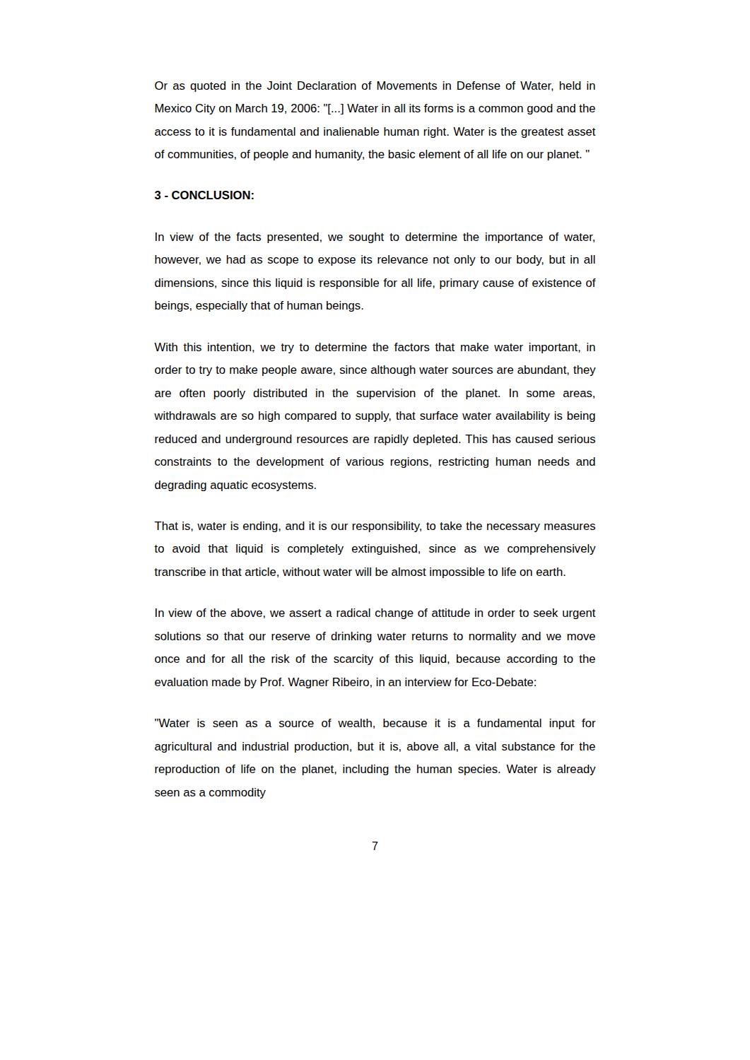Or as quoted in the Joint Declaration of Movements in Defense of Water, held in Mexico City on March 19, 2006: "[...] Water in all its forms is a common good and the access to it is fundamental and inalienable human right. Water is the greatest asset of communities, of people and humanity, the basic element of all life on our planet. "
3 - CONCLUSION:
In view of the facts presented, we sought to determine the importance of water, however, we had as scope to expose its relevance not only to our body, but in all dimensions, since this liquid is responsible for all life, primary cause of existence of beings, especially that of human beings.
With this intention, we try to determine the factors that make water important, in order to try to make people aware, since although water sources are abundant, they are often poorly distributed in the supervision of the planet. In some areas, withdrawals are so high compared to supply, that surface water availability is being reduced and underground resources are rapidly depleted. This has caused serious constraints to the development of various regions, restricting human needs and degrading aquatic ecosystems.
That is, water is ending, and it is our responsibility, to take the necessary measures to avoid that liquid is completely extinguished, since as we comprehensively transcribe in that article, without water will be almost impossible to life on earth.
In view of the above, we assert a radical change of attitude in order to seek urgent solutions so that our reserve of drinking water returns to normality and we move once and for all the risk of the scarcity of this liquid, because according to the evaluation made by Prof. Wagner Ribeiro, in an interview for Eco-Debate:
"Water is seen as a source of wealth, because it is a fundamental input for agricultural and industrial production, but it is, above all, a vital substance for the reproduction of life on the planet, including the human species. Water is already seen as a commodity
7